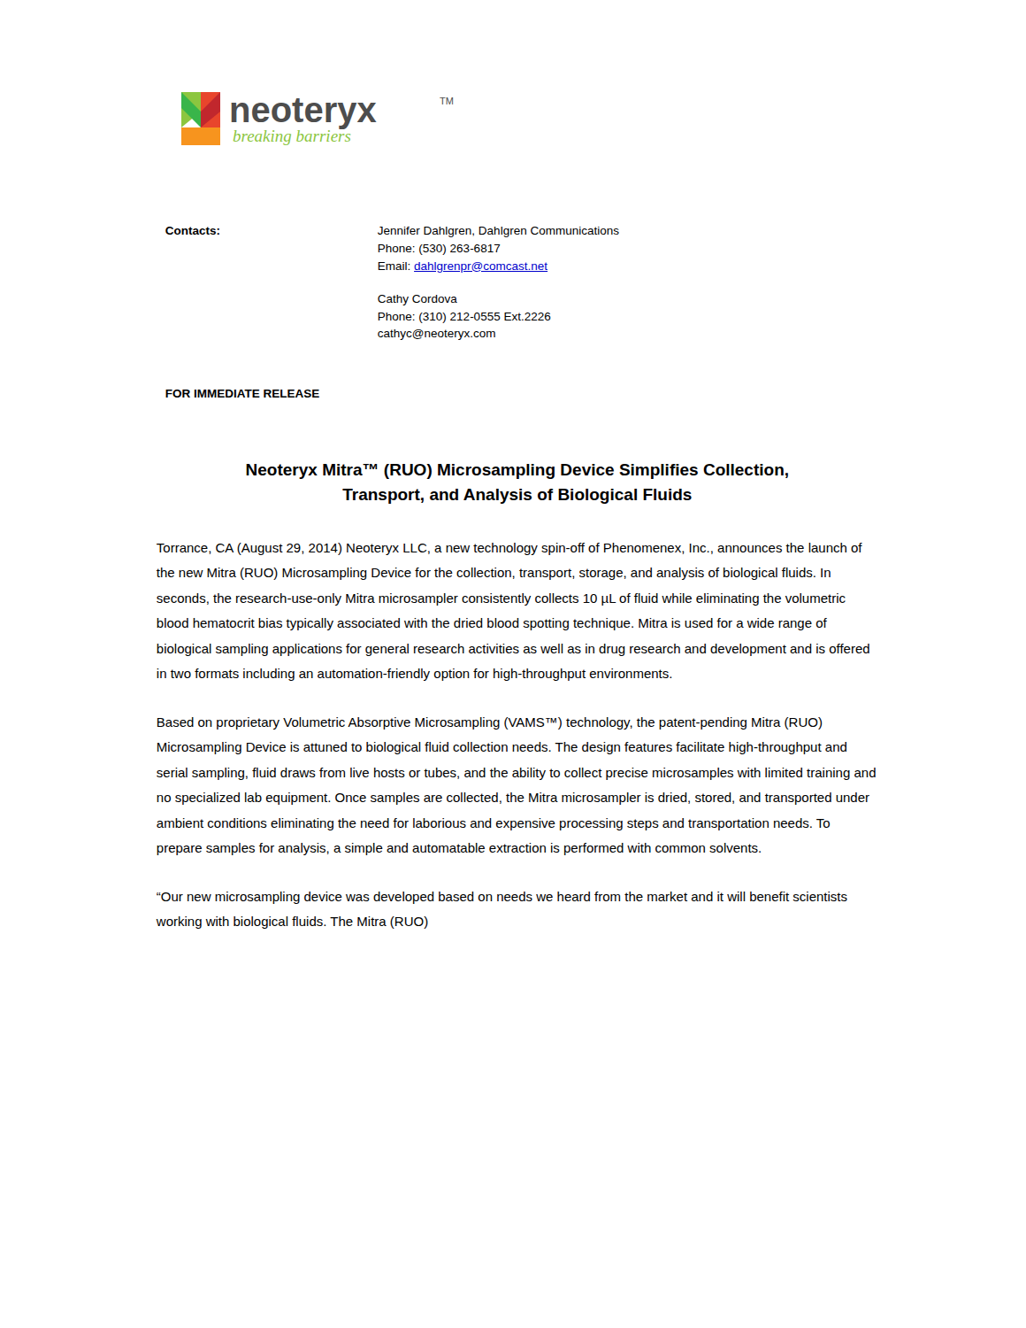neoteryx TM breaking barriers
Contacts:
Jennifer Dahlgren, Dahlgren Communications
Phone: (530) 263-6817
Email: dahlgrenpr@comcast.net
Cathy Cordova
Phone: (310) 212-0555 Ext.2226
cathyc@neoteryx.com
FOR IMMEDIATE RELEASE
Neoteryx Mitra™ (RUO) Microsampling Device Simplifies Collection,
Transport, and Analysis of Biological Fluids
Torrance, CA (August 29, 2014) Neoteryx LLC, a new technology spin-off of Phenomenex, Inc., announces the launch of the new Mitra (RUO) Microsampling Device for the collection, transport, storage, and analysis of biological fluids. In seconds, the research-use-only Mitra microsampler consistently collects 10 µL of fluid while eliminating the volumetric blood hematocrit bias typically associated with the dried blood spotting technique. Mitra is used for a wide range of biological sampling applications for general research activities as well as in drug research and development and is offered in two formats including an automation-friendly option for high-throughput environments.
Based on proprietary Volumetric Absorptive Microsampling (VAMS™) technology, the patent-pending Mitra (RUO) Microsampling Device is attuned to biological fluid collection needs. The design features facilitate high-throughput and serial sampling, fluid draws from live hosts or tubes, and the ability to collect precise microsamples with limited training and no specialized lab equipment. Once samples are collected, the Mitra microsampler is dried, stored, and transported under ambient conditions eliminating the need for laborious and expensive processing steps and transportation needs. To prepare samples for analysis, a simple and automatable extraction is performed with common solvents.
“Our new microsampling device was developed based on needs we heard from the market and it will benefit scientists working with biological fluids. The Mitra (RUO)